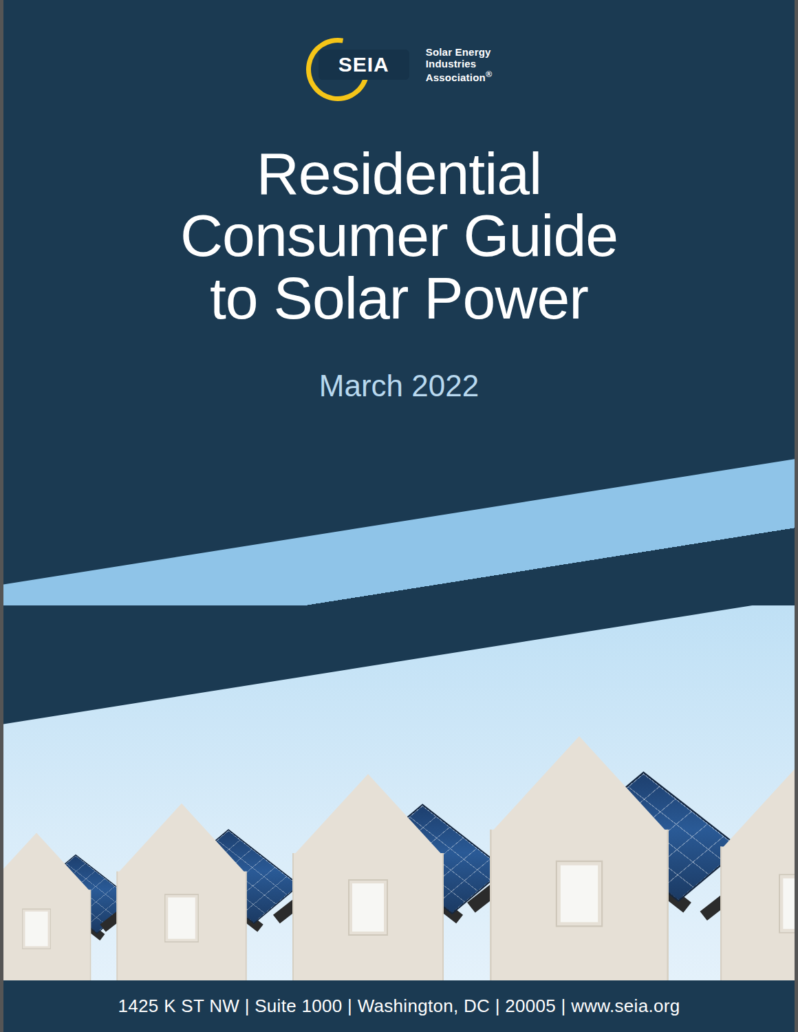SEIA
Solar Energy Industries Association®
Residential
Consumer Guide
to Solar Power
March 2022
1425 K ST NW | Suite 1000 | Washington, DC | 20005 | www.seia.org